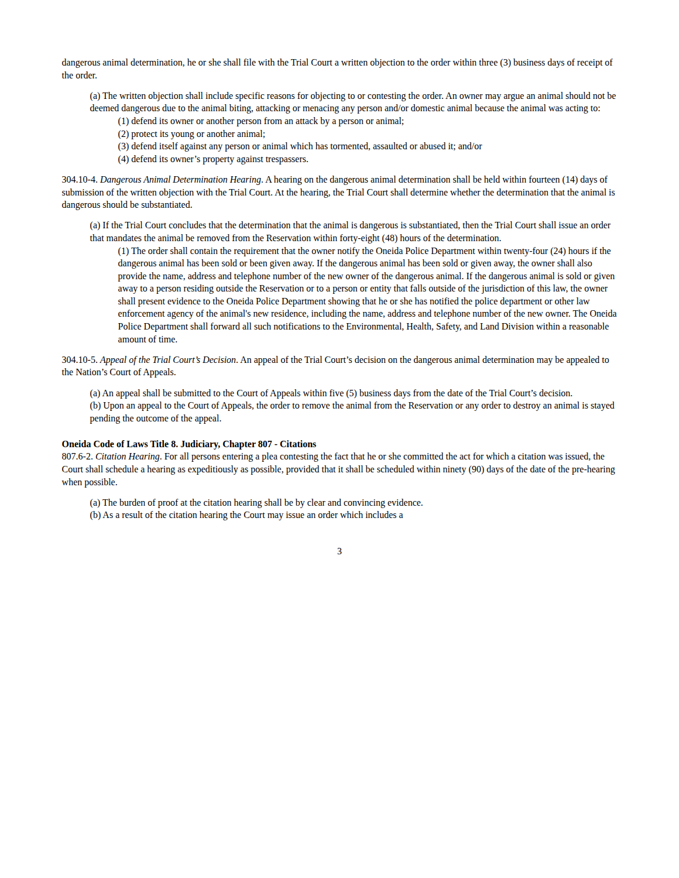dangerous animal determination, he or she shall file with the Trial Court a written objection to the order within three (3) business days of receipt of the order.
(a) The written objection shall include specific reasons for objecting to or contesting the order. An owner may argue an animal should not be deemed dangerous due to the animal biting, attacking or menacing any person and/or domestic animal because the animal was acting to:
(1) defend its owner or another person from an attack by a person or animal;
(2) protect its young or another animal;
(3) defend itself against any person or animal which has tormented, assaulted or abused it; and/or
(4) defend its owner’s property against trespassers.
304.10-4. Dangerous Animal Determination Hearing. A hearing on the dangerous animal determination shall be held within fourteen (14) days of submission of the written objection with the Trial Court. At the hearing, the Trial Court shall determine whether the determination that the animal is dangerous should be substantiated.
(a) If the Trial Court concludes that the determination that the animal is dangerous is substantiated, then the Trial Court shall issue an order that mandates the animal be removed from the Reservation within forty-eight (48) hours of the determination.
(1) The order shall contain the requirement that the owner notify the Oneida Police Department within twenty-four (24) hours if the dangerous animal has been sold or been given away. If the dangerous animal has been sold or given away, the owner shall also provide the name, address and telephone number of the new owner of the dangerous animal. If the dangerous animal is sold or given away to a person residing outside the Reservation or to a person or entity that falls outside of the jurisdiction of this law, the owner shall present evidence to the Oneida Police Department showing that he or she has notified the police department or other law enforcement agency of the animal's new residence, including the name, address and telephone number of the new owner. The Oneida Police Department shall forward all such notifications to the Environmental, Health, Safety, and Land Division within a reasonable amount of time.
304.10-5. Appeal of the Trial Court’s Decision. An appeal of the Trial Court’s decision on the dangerous animal determination may be appealed to the Nation’s Court of Appeals.
(a) An appeal shall be submitted to the Court of Appeals within five (5) business days from the date of the Trial Court’s decision.
(b) Upon an appeal to the Court of Appeals, the order to remove the animal from the Reservation or any order to destroy an animal is stayed pending the outcome of the appeal.
Oneida Code of Laws Title 8. Judiciary, Chapter 807 - Citations
807.6-2. Citation Hearing. For all persons entering a plea contesting the fact that he or she committed the act for which a citation was issued, the Court shall schedule a hearing as expeditiously as possible, provided that it shall be scheduled within ninety (90) days of the date of the pre-hearing when possible.
(a) The burden of proof at the citation hearing shall be by clear and convincing evidence.
(b) As a result of the citation hearing the Court may issue an order which includes a
3